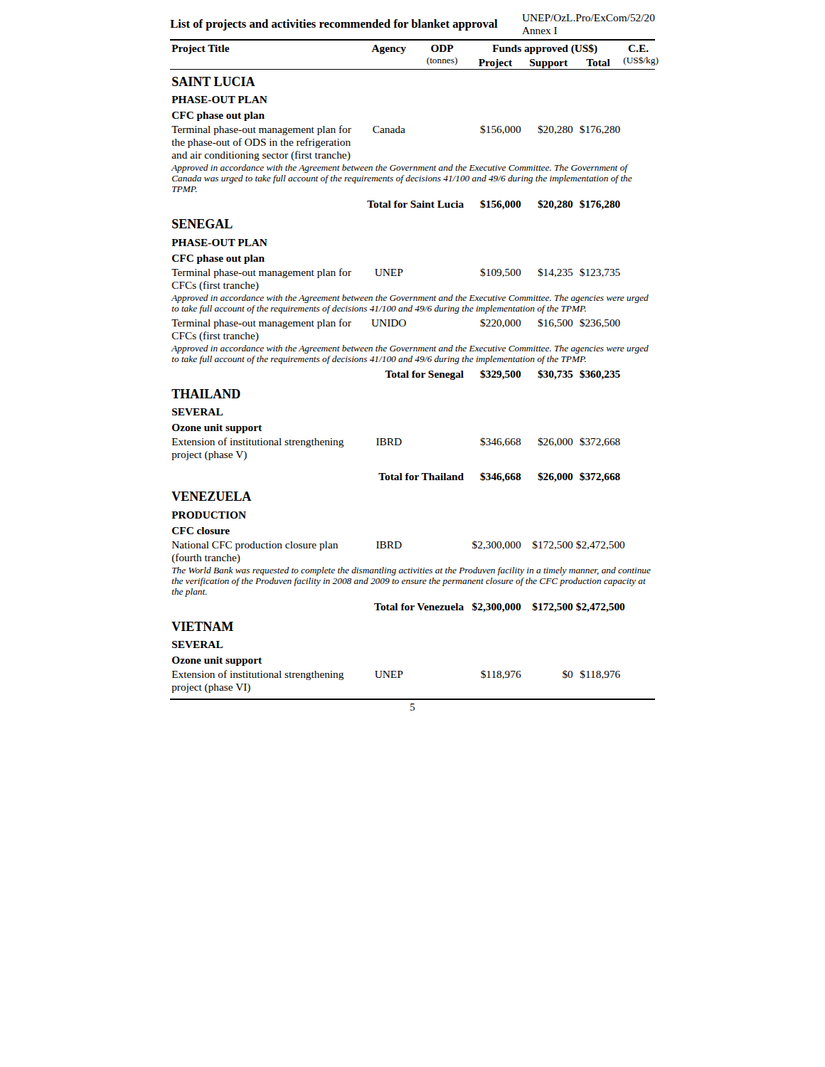List of projects and activities recommended for blanket approval
UNEP/OzL.Pro/ExCom/52/20
Annex I
| Project Title | Agency | ODP | Funds approved (US$) | C.E. |
| --- | --- | --- | --- | --- |
| (tonnes) | Project | Support | Total | (US$/kg) |
| SAINT LUCIA |
| PHASE-OUT PLAN |
| CFC phase out plan |
| Terminal phase-out management plan for the phase-out of ODS in the refrigeration and air conditioning sector (first tranche) | Canada | | $156,000 | $20,280 | $176,280 | |
| Approved in accordance with the Agreement between the Government and the Executive Committee. The Government of Canada was urged to take full account of the requirements of decisions 41/100 and 49/6 during the implementation of the TPMP. |
| Total for Saint Lucia | $156,000 | $20,280 | $176,280 | |
| SENEGAL |
| PHASE-OUT PLAN |
| CFC phase out plan |
| Terminal phase-out management plan for CFCs (first tranche) | UNEP | | $109,500 | $14,235 | $123,735 | |
| Approved in accordance with the Agreement between the Government and the Executive Committee. The agencies were urged to take full account of the requirements of decisions 41/100 and 49/6 during the implementation of the TPMP. |
| Terminal phase-out management plan for CFCs (first tranche) | UNIDO | | $220,000 | $16,500 | $236,500 | |
| Approved in accordance with the Agreement between the Government and the Executive Committee. The agencies were urged to take full account of the requirements of decisions 41/100 and 49/6 during the implementation of the TPMP. |
| Total for Senegal | $329,500 | $30,735 | $360,235 | |
| THAILAND |
| SEVERAL |
| Ozone unit support |
| Extension of institutional strengthening project (phase V) | IBRD | | $346,668 | $26,000 | $372,668 | |
| Total for Thailand | $346,668 | $26,000 | $372,668 | |
| VENEZUELA |
| PRODUCTION |
| CFC closure |
| National CFC production closure plan (fourth tranche) | IBRD | | $2,300,000 | $172,500 | $2,472,500 | |
| The World Bank was requested to complete the dismantling activities at the Produven facility in a timely manner, and continue the verification of the Produven facility in 2008 and 2009 to ensure the permanent closure of the CFC production capacity at the plant. |
| Total for Venezuela | $2,300,000 | $172,500 | $2,472,500 | |
| VIETNAM |
| SEVERAL |
| Ozone unit support |
| Extension of institutional strengthening project (phase VI) | UNEP | | $118,976 | $0 | $118,976 | |
5